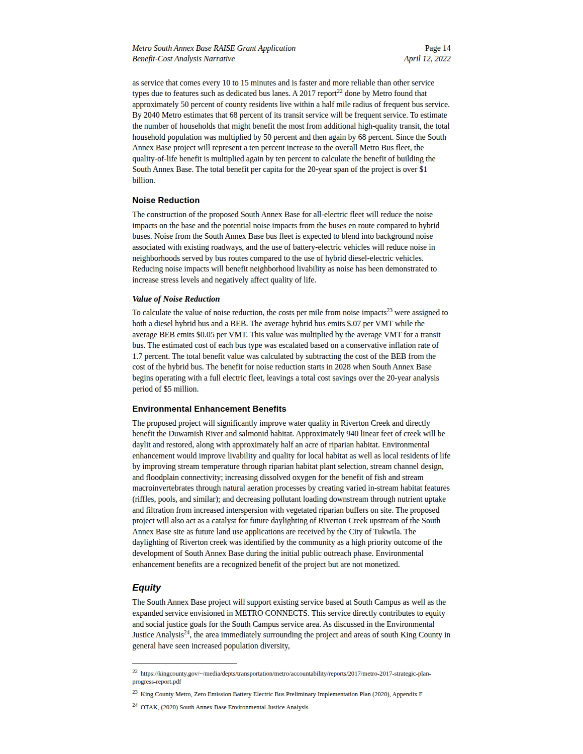Metro South Annex Base RAISE Grant Application
Benefit-Cost Analysis Narrative
Page 14
April 12, 2022
as service that comes every 10 to 15 minutes and is faster and more reliable than other service types due to features such as dedicated bus lanes. A 2017 report22 done by Metro found that approximately 50 percent of county residents live within a half mile radius of frequent bus service. By 2040 Metro estimates that 68 percent of its transit service will be frequent service. To estimate the number of households that might benefit the most from additional high-quality transit, the total household population was multiplied by 50 percent and then again by 68 percent. Since the South Annex Base project will represent a ten percent increase to the overall Metro Bus fleet, the quality-of-life benefit is multiplied again by ten percent to calculate the benefit of building the South Annex Base. The total benefit per capita for the 20-year span of the project is over $1 billion.
Noise Reduction
The construction of the proposed South Annex Base for all-electric fleet will reduce the noise impacts on the base and the potential noise impacts from the buses en route compared to hybrid buses. Noise from the South Annex Base bus fleet is expected to blend into background noise associated with existing roadways, and the use of battery-electric vehicles will reduce noise in neighborhoods served by bus routes compared to the use of hybrid diesel-electric vehicles. Reducing noise impacts will benefit neighborhood livability as noise has been demonstrated to increase stress levels and negatively affect quality of life.
Value of Noise Reduction
To calculate the value of noise reduction, the costs per mile from noise impacts23 were assigned to both a diesel hybrid bus and a BEB. The average hybrid bus emits $.07 per VMT while the average BEB emits $0.05 per VMT. This value was multiplied by the average VMT for a transit bus. The estimated cost of each bus type was escalated based on a conservative inflation rate of 1.7 percent. The total benefit value was calculated by subtracting the cost of the BEB from the cost of the hybrid bus. The benefit for noise reduction starts in 2028 when South Annex Base begins operating with a full electric fleet, leavings a total cost savings over the 20-year analysis period of $5 million.
Environmental Enhancement Benefits
The proposed project will significantly improve water quality in Riverton Creek and directly benefit the Duwamish River and salmonid habitat. Approximately 940 linear feet of creek will be daylit and restored, along with approximately half an acre of riparian habitat. Environmental enhancement would improve livability and quality for local habitat as well as local residents of life by improving stream temperature through riparian habitat plant selection, stream channel design, and floodplain connectivity; increasing dissolved oxygen for the benefit of fish and stream macroinvertebrates through natural aeration processes by creating varied in-stream habitat features (riffles, pools, and similar); and decreasing pollutant loading downstream through nutrient uptake and filtration from increased interspersion with vegetated riparian buffers on site. The proposed project will also act as a catalyst for future daylighting of Riverton Creek upstream of the South Annex Base site as future land use applications are received by the City of Tukwila. The daylighting of Riverton creek was identified by the community as a high priority outcome of the development of South Annex Base during the initial public outreach phase. Environmental enhancement benefits are a recognized benefit of the project but are not monetized.
Equity
The South Annex Base project will support existing service based at South Campus as well as the expanded service envisioned in METRO CONNECTS. This service directly contributes to equity and social justice goals for the South Campus service area. As discussed in the Environmental Justice Analysis24, the area immediately surrounding the project and areas of south King County in general have seen increased population diversity,
22 https://kingcounty.gov/~/media/depts/transportation/metro/accountability/reports/2017/metro-2017-strategic-plan-progress-report.pdf
23 King County Metro, Zero Emission Battery Electric Bus Preliminary Implementation Plan (2020), Appendix F
24 OTAK, (2020) South Annex Base Environmental Justice Analysis